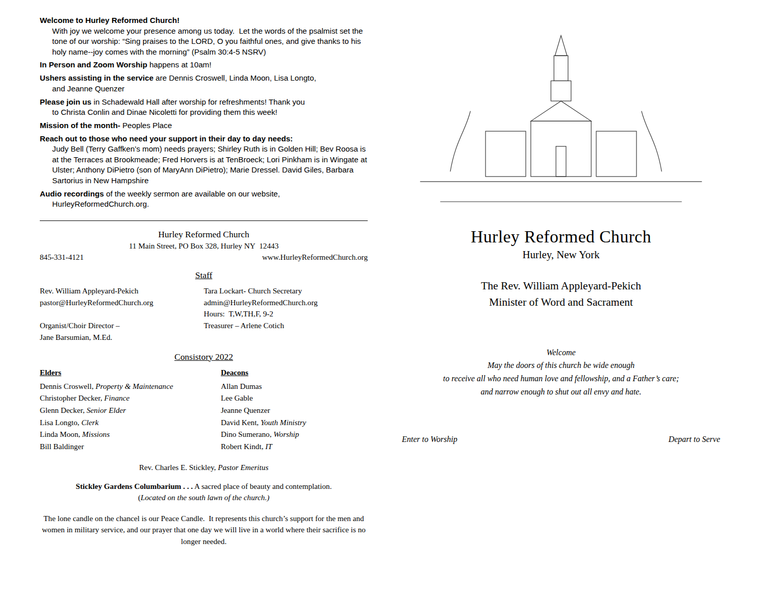Welcome to Hurley Reformed Church! With joy we welcome your presence among us today. Let the words of the psalmist set the tone of our worship: “Sing praises to the LORD, O you faithful ones, and give thanks to his holy name--joy comes with the morning” (Psalm 30:4-5 NSRV)
In Person and Zoom Worship happens at 10am!
Ushers assisting in the service are Dennis Croswell, Linda Moon, Lisa Longto, and Jeanne Quenzer
Please join us in Schadewald Hall after worship for refreshments! Thank you to Christa Conlin and Dinae Nicoletti for providing them this week!
Mission of the month- Peoples Place
Reach out to those who need your support in their day to day needs: Judy Bell (Terry Gaffken’s mom) needs prayers; Shirley Ruth is in Golden Hill; Bev Roosa is at the Terraces at Brookmeade; Fred Horvers is at TenBroeck; Lori Pinkham is in Wingate at Ulster; Anthony DiPietro (son of MaryAnn DiPietro); Marie Dressel. David Giles, Barbara Sartorius in New Hampshire
Audio recordings of the weekly sermon are available on our website, HurleyReformedChurch.org.
Hurley Reformed Church
11 Main Street, PO Box 328, Hurley NY 12443
845-331-4121 www.HurleyReformedChurch.org
Staff
Rev. William Appleyard-Pekich
pastor@HurleyReformedChurch.org
Organist/Choir Director –
Jane Barsumian, M.Ed.
Tara Lockart- Church Secretary
admin@HurleyReformedChurch.org
Hours: T,W,TH,F, 9-2
Treasurer – Arlene Cotich
Consistory 2022
Elders
Dennis Croswell, Property & Maintenance
Christopher Decker, Finance
Glenn Decker, Senior Elder
Lisa Longto, Clerk
Linda Moon, Missions
Bill Baldinger
Deacons
Allan Dumas
Lee Gable
Jeanne Quenzer
David Kent, Youth Ministry
Dino Sumerano, Worship
Robert Kindt, IT
Rev. Charles E. Stickley, Pastor Emeritus
Stickley Gardens Columbarium . . . A sacred place of beauty and contemplation.
(Located on the south lawn of the church.)
The lone candle on the chancel is our Peace Candle. It represents this church’s support for the men and women in military service, and our prayer that one day we will live in a world where their sacrifice is no longer needed.
Hurley Reformed Church
Hurley, New York
The Rev. William Appleyard-Pekich
Minister of Word and Sacrament
Welcome
May the doors of this church be wide enough
to receive all who need human love and fellowship, and a Father’s care;
and narrow enough to shut out all envy and hate.
Enter to Worship Depart to Serve